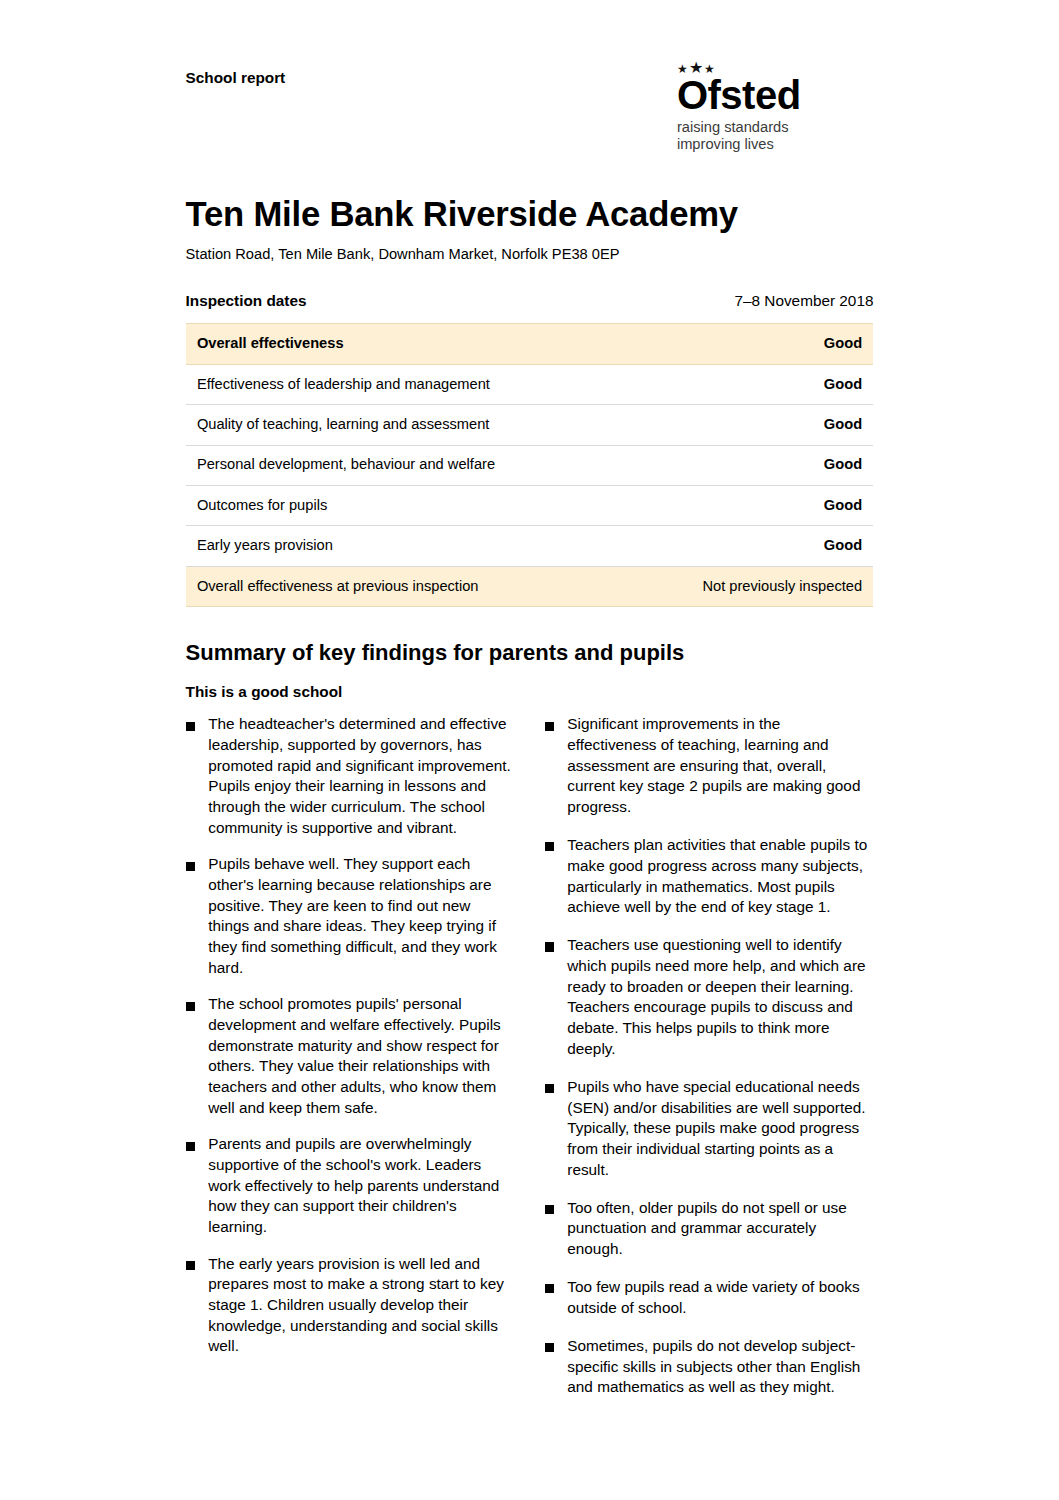School report
★★★
Ofsted
raising standards
improving lives
Ten Mile Bank Riverside Academy
Station Road, Ten Mile Bank, Downham Market, Norfolk PE38 0EP
Inspection dates
7–8 November 2018
| Overall effectiveness | Good |
| Effectiveness of leadership and management | Good |
| Quality of teaching, learning and assessment | Good |
| Personal development, behaviour and welfare | Good |
| Outcomes for pupils | Good |
| Early years provision | Good |
| Overall effectiveness at previous inspection | Not previously inspected |
Summary of key findings for parents and pupils
This is a good school
The headteacher's determined and effective leadership, supported by governors, has promoted rapid and significant improvement. Pupils enjoy their learning in lessons and through the wider curriculum. The school community is supportive and vibrant.
Pupils behave well. They support each other's learning because relationships are positive. They are keen to find out new things and share ideas. They keep trying if they find something difficult, and they work hard.
The school promotes pupils' personal development and welfare effectively. Pupils demonstrate maturity and show respect for others. They value their relationships with teachers and other adults, who know them well and keep them safe.
Parents and pupils are overwhelmingly supportive of the school's work. Leaders work effectively to help parents understand how they can support their children's learning.
The early years provision is well led and prepares most to make a strong start to key stage 1. Children usually develop their knowledge, understanding and social skills well.
Significant improvements in the effectiveness of teaching, learning and assessment are ensuring that, overall, current key stage 2 pupils are making good progress.
Teachers plan activities that enable pupils to make good progress across many subjects, particularly in mathematics. Most pupils achieve well by the end of key stage 1.
Teachers use questioning well to identify which pupils need more help, and which are ready to broaden or deepen their learning. Teachers encourage pupils to discuss and debate. This helps pupils to think more deeply.
Pupils who have special educational needs (SEN) and/or disabilities are well supported. Typically, these pupils make good progress from their individual starting points as a result.
Too often, older pupils do not spell or use punctuation and grammar accurately enough.
Too few pupils read a wide variety of books outside of school.
Sometimes, pupils do not develop subject-specific skills in subjects other than English and mathematics as well as they might.